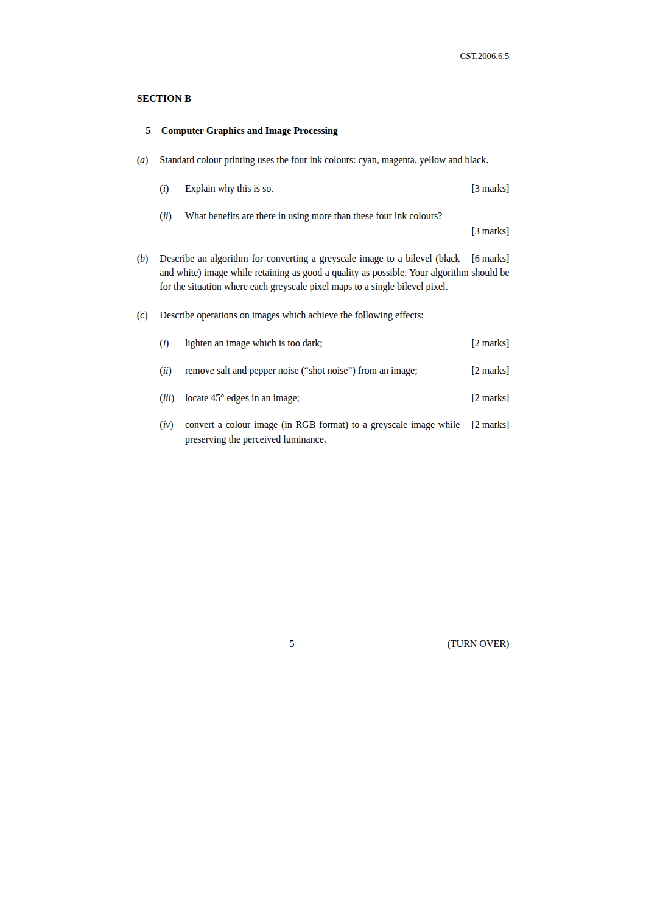CST.2006.6.5
SECTION B
5
Computer Graphics and Image Processing
(a)
Standard colour printing uses the four ink colours: cyan, magenta, yellow and black.
(i)
[3 marks] Explain why this is so.
(ii)
What benefits are there in using more than these four ink colours?
[3 marks]
(b)
[6 marks] Describe an algorithm for converting a greyscale image to a bilevel (black and white) image while retaining as good a quality as possible. Your algorithm should be for the situation where each greyscale pixel maps to a single bilevel pixel.
(c)
Describe operations on images which achieve the following effects:
(i)
[2 marks] lighten an image which is too dark;
(ii)
[2 marks] remove salt and pepper noise (“shot noise”) from an image;
(iii)
[2 marks] locate 45° edges in an image;
(iv)
[2 marks] convert a colour image (in RGB format) to a greyscale image while preserving the perceived luminance.
5 (TURN OVER)